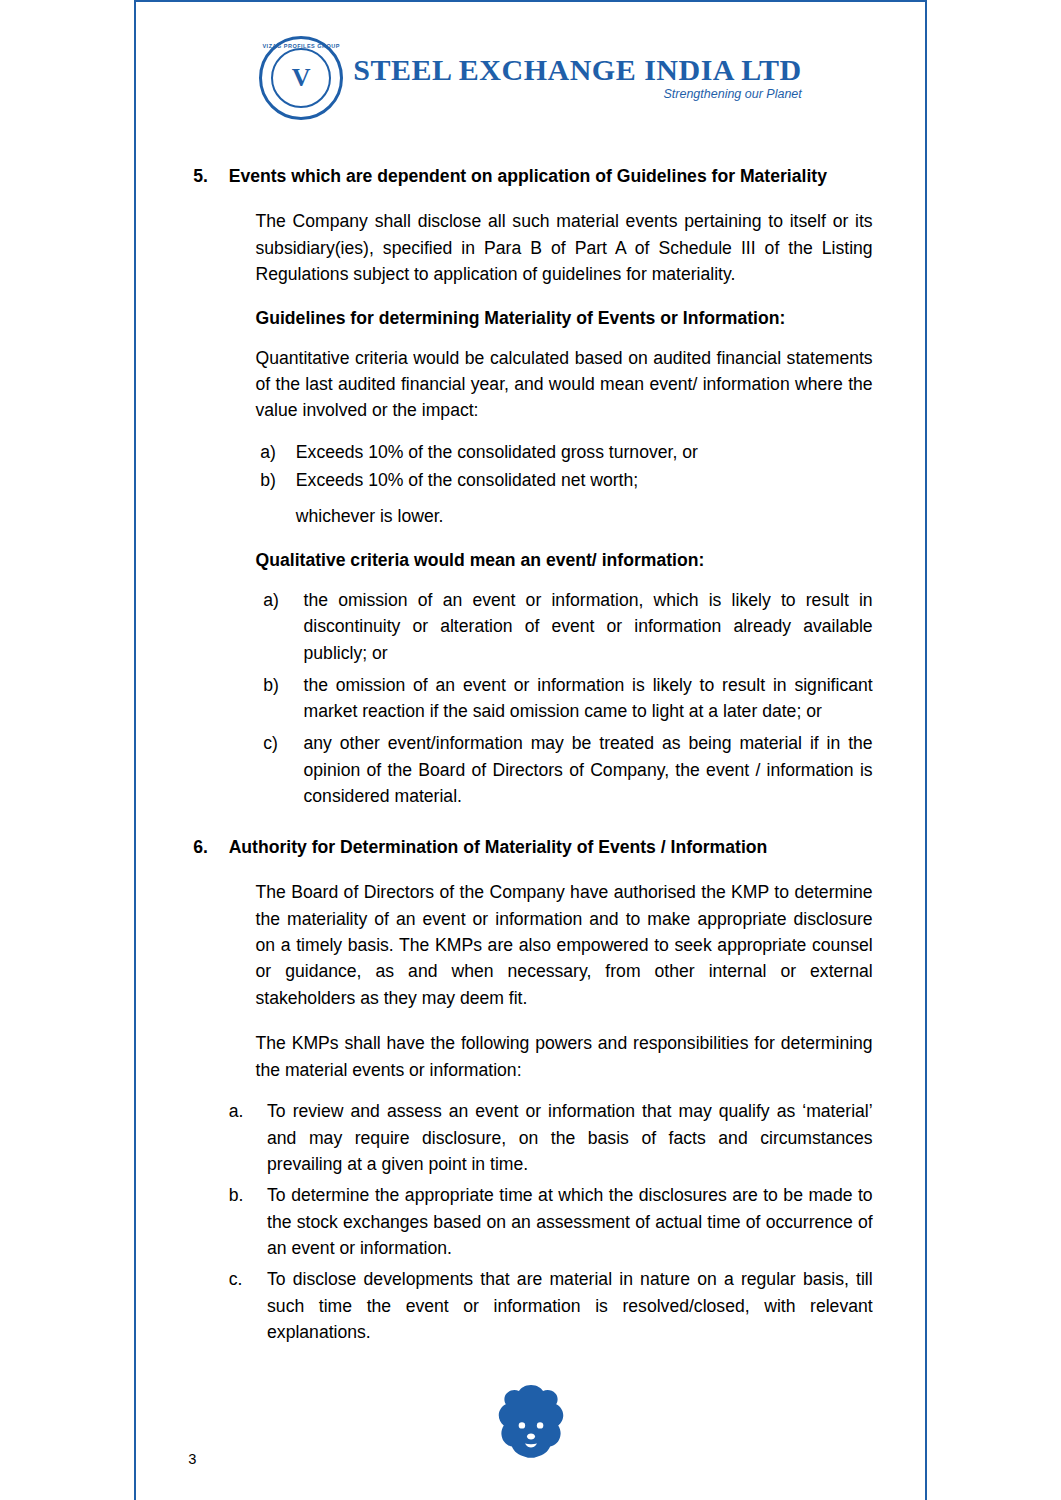VIZAG PROFILES GROUP
V
STEEL EXCHANGE INDIA LTD
Strengthening our Planet
5. Events which are dependent on application of Guidelines for Materiality
The Company shall disclose all such material events pertaining to itself or its subsidiary(ies), specified in Para B of Part A of Schedule III of the Listing Regulations subject to application of guidelines for materiality.
Guidelines for determining Materiality of Events or Information:
Quantitative criteria would be calculated based on audited financial statements of the last audited financial year, and would mean event/ information where the value involved or the impact:
a) Exceeds 10% of the consolidated gross turnover, or
b) Exceeds 10% of the consolidated net worth;
whichever is lower.
Qualitative criteria would mean an event/ information:
a) the omission of an event or information, which is likely to result in discontinuity or alteration of event or information already available publicly; or
b) the omission of an event or information is likely to result in significant market reaction if the said omission came to light at a later date; or
c) any other event/information may be treated as being material if in the opinion of the Board of Directors of Company, the event / information is considered material.
6. Authority for Determination of Materiality of Events / Information
The Board of Directors of the Company have authorised the KMP to determine the materiality of an event or information and to make appropriate disclosure on a timely basis. The KMPs are also empowered to seek appropriate counsel or guidance, as and when necessary, from other internal or external stakeholders as they may deem fit.
The KMPs shall have the following powers and responsibilities for determining the material events or information:
a. To review and assess an event or information that may qualify as ‘material’ and may require disclosure, on the basis of facts and circumstances prevailing at a given point in time.
b. To determine the appropriate time at which the disclosures are to be made to the stock exchanges based on an assessment of actual time of occurrence of an event or information.
c. To disclose developments that are material in nature on a regular basis, till such time the event or information is resolved/closed, with relevant explanations.
3